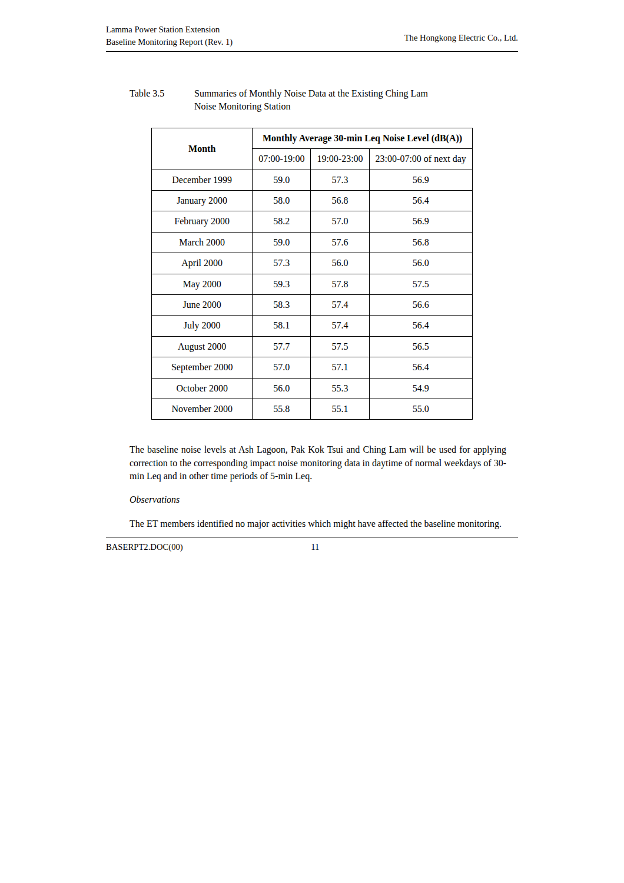Lamma Power Station Extension
Baseline Monitoring Report (Rev. 1)
The Hongkong Electric Co., Ltd.
Table 3.5
Summaries of Monthly Noise Data at the Existing Ching Lam Noise Monitoring Station
| Month | Monthly Average 30-min Leq Noise Level (dB(A)) |
| --- | --- |
| 07:00-19:00 | 19:00-23:00 | 23:00-07:00 of next day |
| December 1999 | 59.0 | 57.3 | 56.9 |
| January 2000 | 58.0 | 56.8 | 56.4 |
| February 2000 | 58.2 | 57.0 | 56.9 |
| March 2000 | 59.0 | 57.6 | 56.8 |
| April 2000 | 57.3 | 56.0 | 56.0 |
| May 2000 | 59.3 | 57.8 | 57.5 |
| June 2000 | 58.3 | 57.4 | 56.6 |
| July 2000 | 58.1 | 57.4 | 56.4 |
| August 2000 | 57.7 | 57.5 | 56.5 |
| September 2000 | 57.0 | 57.1 | 56.4 |
| October 2000 | 56.0 | 55.3 | 54.9 |
| November 2000 | 55.8 | 55.1 | 55.0 |
The baseline noise levels at Ash Lagoon, Pak Kok Tsui and Ching Lam will be used for applying correction to the corresponding impact noise monitoring data in daytime of normal weekdays of 30-min Leq and in other time periods of 5-min Leq.
Observations
The ET members identified no major activities which might have affected the baseline monitoring.
BASERPT2.DOC(00)
11